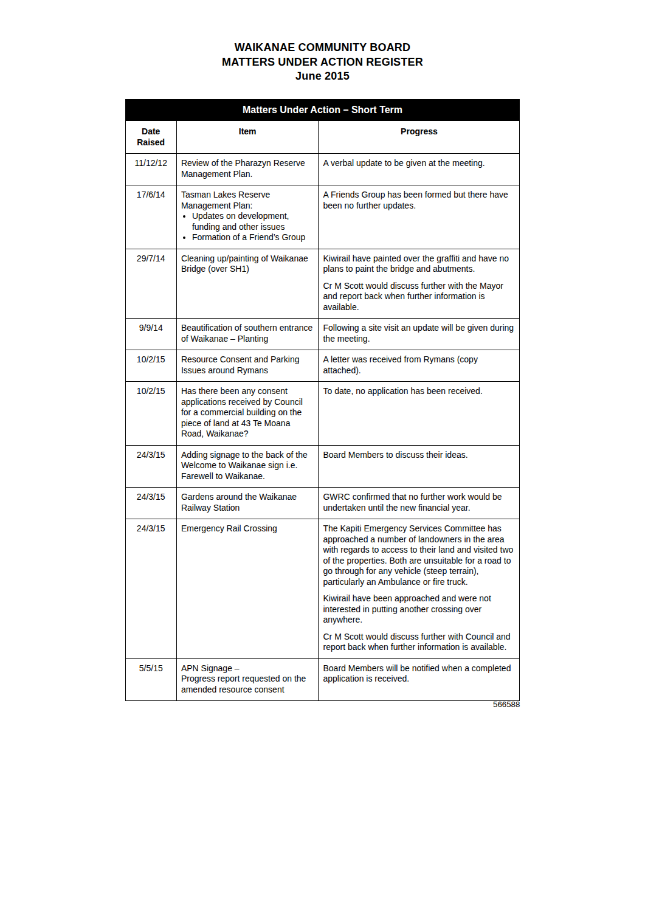WAIKANAE COMMUNITY BOARD MATTERS UNDER ACTION REGISTER June 2015
Matters Under Action – Short Term
| Date Raised | Item | Progress |
| --- | --- | --- |
| 11/12/12 | Review of the Pharazyn Reserve Management Plan. | A verbal update to be given at the meeting. |
| 17/6/14 | Tasman Lakes Reserve Management Plan: Updates on development, funding and other issues Formation of a Friend’s Group | A Friends Group has been formed but there have been no further updates. |
| 29/7/14 | Cleaning up/painting of Waikanae Bridge (over SH1) | Kiwirail have painted over the graffiti and have no plans to paint the bridge and abutments. Cr M Scott would discuss further with the Mayor and report back when further information is available. |
| 9/9/14 | Beautification of southern entrance of Waikanae – Planting | Following a site visit an update will be given during the meeting. |
| 10/2/15 | Resource Consent and Parking Issues around Rymans | A letter was received from Rymans (copy attached). |
| 10/2/15 | Has there been any consent applications received by Council for a commercial building on the piece of land at 43 Te Moana Road, Waikanae? | To date, no application has been received. |
| 24/3/15 | Adding signage to the back of the Welcome to Waikanae sign i.e. Farewell to Waikanae. | Board Members to discuss their ideas. |
| 24/3/15 | Gardens around the Waikanae Railway Station | GWRC confirmed that no further work would be undertaken until the new financial year. |
| 24/3/15 | Emergency Rail Crossing | The Kapiti Emergency Services Committee has approached a number of landowners in the area with regards to access to their land and visited two of the properties. Both are unsuitable for a road to go through for any vehicle (steep terrain), particularly an Ambulance or fire truck. Kiwirail have been approached and were not interested in putting another crossing over anywhere. Cr M Scott would discuss further with Council and report back when further information is available. |
| 5/5/15 | APN Signage – Progress report requested on the amended resource consent | Board Members will be notified when a completed application is received. |
566588